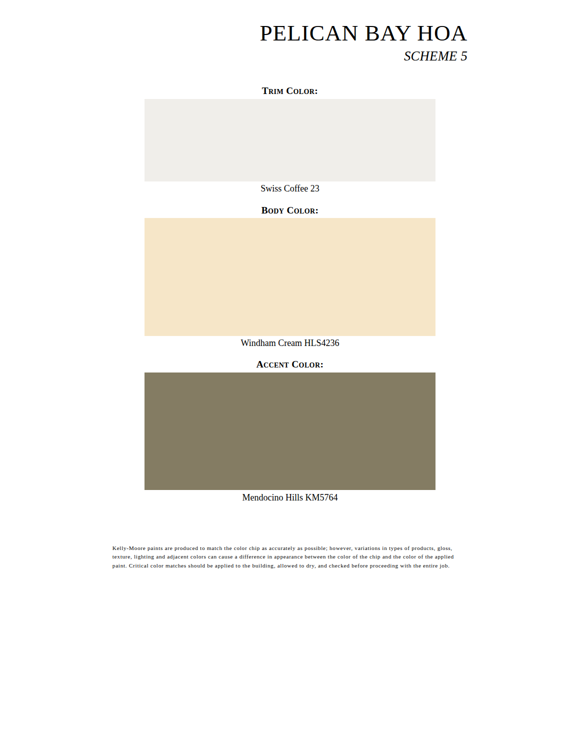PELICAN BAY HOA
SCHEME 5
Trim Color:
Swiss Coffee 23
Body Color:
Windham Cream HLS4236
Accent Color:
Mendocino Hills KM5764
Kelly-Moore paints are produced to match the color chip as accurately as possible; however, variations in types of products, gloss, texture, lighting and adjacent colors can cause a difference in appearance between the color of the chip and the color of the applied paint. Critical color matches should be applied to the building, allowed to dry, and checked before proceeding with the entire job.